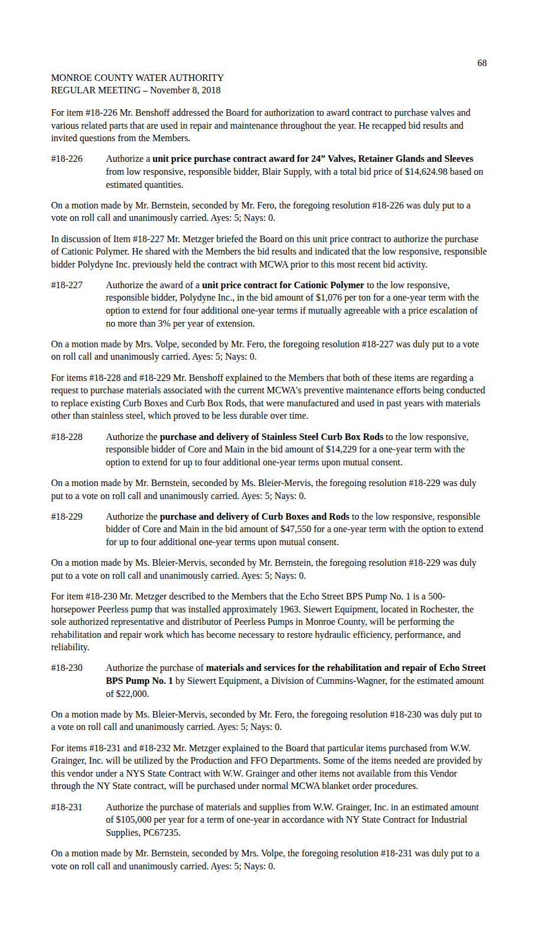68
MONROE COUNTY WATER AUTHORITY
REGULAR MEETING – November 8, 2018
For item #18-226 Mr. Benshoff addressed the Board for authorization to award contract to purchase valves and various related parts that are used in repair and maintenance throughout the year. He recapped bid results and invited questions from the Members.
#18-226
Authorize a unit price purchase contract award for 24” Valves, Retainer Glands and Sleeves from low responsive, responsible bidder, Blair Supply, with a total bid price of $14,624.98 based on estimated quantities.
On a motion made by Mr. Bernstein, seconded by Mr. Fero, the foregoing resolution #18-226 was duly put to a vote on roll call and unanimously carried. Ayes: 5; Nays: 0.
In discussion of Item #18-227 Mr. Metzger briefed the Board on this unit price contract to authorize the purchase of Cationic Polymer. He shared with the Members the bid results and indicated that the low responsive, responsible bidder Polydyne Inc. previously held the contract with MCWA prior to this most recent bid activity.
#18-227
Authorize the award of a unit price contract for Cationic Polymer to the low responsive, responsible bidder, Polydyne Inc., in the bid amount of $1,076 per ton for a one-year term with the option to extend for four additional one-year terms if mutually agreeable with a price escalation of no more than 3% per year of extension.
On a motion made by Mrs. Volpe, seconded by Mr. Fero, the foregoing resolution #18-227 was duly put to a vote on roll call and unanimously carried. Ayes: 5; Nays: 0.
For items #18-228 and #18-229 Mr. Benshoff explained to the Members that both of these items are regarding a request to purchase materials associated with the current MCWA's preventive maintenance efforts being conducted to replace existing Curb Boxes and Curb Box Rods, that were manufactured and used in past years with materials other than stainless steel, which proved to be less durable over time.
#18-228
Authorize the purchase and delivery of Stainless Steel Curb Box Rods to the low responsive, responsible bidder of Core and Main in the bid amount of $14,229 for a one-year term with the option to extend for up to four additional one-year terms upon mutual consent.
On a motion made by Mr. Bernstein, seconded by Ms. Bleier-Mervis, the foregoing resolution #18-229 was duly put to a vote on roll call and unanimously carried. Ayes: 5; Nays: 0.
#18-229
Authorize the purchase and delivery of Curb Boxes and Rods to the low responsive, responsible bidder of Core and Main in the bid amount of $47,550 for a one-year term with the option to extend for up to four additional one-year terms upon mutual consent.
On a motion made by Ms. Bleier-Mervis, seconded by Mr. Bernstein, the foregoing resolution #18-229 was duly put to a vote on roll call and unanimously carried. Ayes: 5; Nays: 0.
For item #18-230 Mr. Metzger described to the Members that the Echo Street BPS Pump No. 1 is a 500-horsepower Peerless pump that was installed approximately 1963. Siewert Equipment, located in Rochester, the sole authorized representative and distributor of Peerless Pumps in Monroe County, will be performing the rehabilitation and repair work which has become necessary to restore hydraulic efficiency, performance, and reliability.
#18-230
Authorize the purchase of materials and services for the rehabilitation and repair of Echo Street BPS Pump No. 1 by Siewert Equipment, a Division of Cummins-Wagner, for the estimated amount of $22,000.
On a motion made by Ms. Bleier-Mervis, seconded by Mr. Fero, the foregoing resolution #18-230 was duly put to a vote on roll call and unanimously carried. Ayes: 5; Nays: 0.
For items #18-231 and #18-232 Mr. Metzger explained to the Board that particular items purchased from W.W. Grainger, Inc. will be utilized by the Production and FFO Departments. Some of the items needed are provided by this vendor under a NYS State Contract with W.W. Grainger and other items not available from this Vendor through the NY State contract, will be purchased under normal MCWA blanket order procedures.
#18-231
Authorize the purchase of materials and supplies from W.W. Grainger, Inc. in an estimated amount of $105,000 per year for a term of one-year in accordance with NY State Contract for Industrial Supplies, PC67235.
On a motion made by Mr. Bernstein, seconded by Mrs. Volpe, the foregoing resolution #18-231 was duly put to a vote on roll call and unanimously carried. Ayes: 5; Nays: 0.